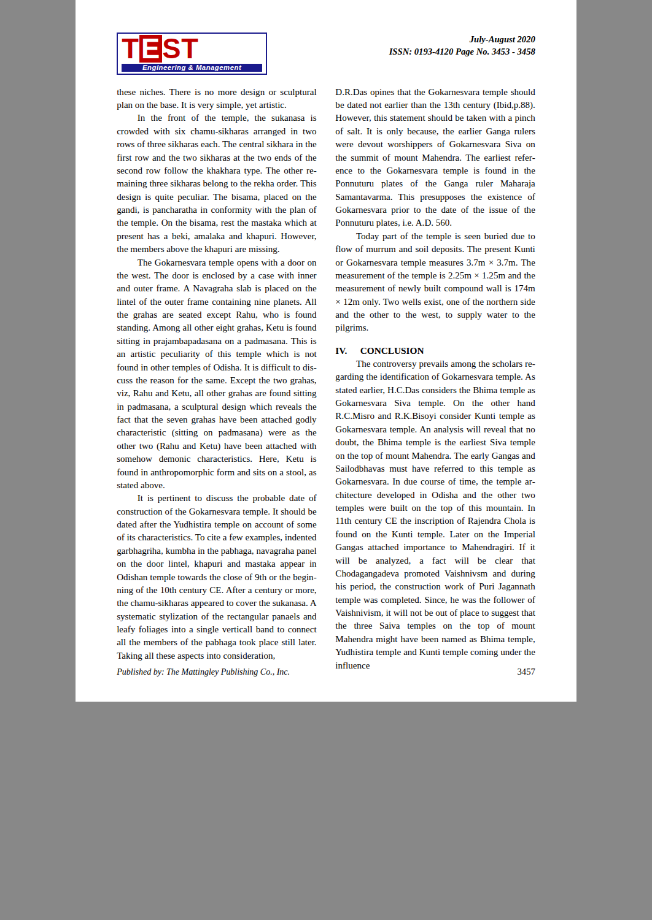TEST
Engineering & Management
July-August 2020
ISSN: 0193-4120 Page No. 3453 - 3458
these niches. There is no more design or sculptural plan on the base. It is very simple, yet artistic.
In the front of the temple, the sukanasa is crowded with six chamu-sikharas arranged in two rows of three sikharas each. The central sikhara in the first row and the two sikharas at the two ends of the second row follow the khakhara type. The other remaining three sikharas belong to the rekha order. This design is quite peculiar. The bisama, placed on the gandi, is pancharatha in conformity with the plan of the temple. On the bisama, rest the mastaka which at present has a beki, amalaka and khapuri. However, the members above the khapuri are missing.
The Gokarnesvara temple opens with a door on the west. The door is enclosed by a case with inner and outer frame. A Navagraha slab is placed on the lintel of the outer frame containing nine planets. All the grahas are seated except Rahu, who is found standing. Among all other eight grahas, Ketu is found sitting in prajambapadasana on a padmasana. This is an artistic peculiarity of this temple which is not found in other temples of Odisha. It is difficult to discuss the reason for the same. Except the two grahas, viz, Rahu and Ketu, all other grahas are found sitting in padmasana, a sculptural design which reveals the fact that the seven grahas have been attached godly characteristic (sitting on padmasana) were as the other two (Rahu and Ketu) have been attached with somehow demonic characteristics. Here, Ketu is found in anthropomorphic form and sits on a stool, as stated above.
It is pertinent to discuss the probable date of construction of the Gokarnesvara temple. It should be dated after the Yudhistira temple on account of some of its characteristics. To cite a few examples, indented garbhagriha, kumbha in the pabhaga, navagraha panel on the door lintel, khapuri and mastaka appear in Odishan temple towards the close of 9th or the beginning of the 10th century CE. After a century or more, the chamu-sikharas appeared to cover the sukanasa. A systematic stylization of the rectangular panaels and leafy foliages into a single verticall band to connect all the members of the pabhaga took place still later. Taking all these aspects into consideration,
D.R.Das opines that the Gokarnesvara temple should be dated not earlier than the 13th century (Ibid,p.88). However, this statement should be taken with a pinch of salt. It is only because, the earlier Ganga rulers were devout worshippers of Gokarnesvara Siva on the summit of mount Mahendra. The earliest reference to the Gokarnesvara temple is found in the Ponnuturu plates of the Ganga ruler Maharaja Samantavarma. This presupposes the existence of Gokarnesvara prior to the date of the issue of the Ponnuturu plates, i.e. A.D. 560.
Today part of the temple is seen buried due to flow of murrum and soil deposits. The present Kunti or Gokarnesvara temple measures 3.7m × 3.7m. The measurement of the temple is 2.25m × 1.25m and the measurement of newly built compound wall is 174m × 12m only. Two wells exist, one of the northern side and the other to the west, to supply water to the pilgrims.
IV. CONCLUSION
The controversy prevails among the scholars regarding the identification of Gokarnesvara temple. As stated earlier, H.C.Das considers the Bhima temple as Gokarnesvara Siva temple. On the other hand R.C.Misro and R.K.Bisoyi consider Kunti temple as Gokarnesvara temple. An analysis will reveal that no doubt, the Bhima temple is the earliest Siva temple on the top of mount Mahendra. The early Gangas and Sailodbhavas must have referred to this temple as Gokarnesvara. In due course of time, the temple architecture developed in Odisha and the other two temples were built on the top of this mountain. In 11th century CE the inscription of Rajendra Chola is found on the Kunti temple. Later on the Imperial Gangas attached importance to Mahendragiri. If it will be analyzed, a fact will be clear that Chodagangadeva promoted Vaishnivsm and during his period, the construction work of Puri Jagannath temple was completed. Since, he was the follower of Vaishnivism, it will not be out of place to suggest that the three Saiva temples on the top of mount Mahendra might have been named as Bhima temple, Yudhistira temple and Kunti temple coming under the influence
Published by: The Mattingley Publishing Co., Inc.
3457